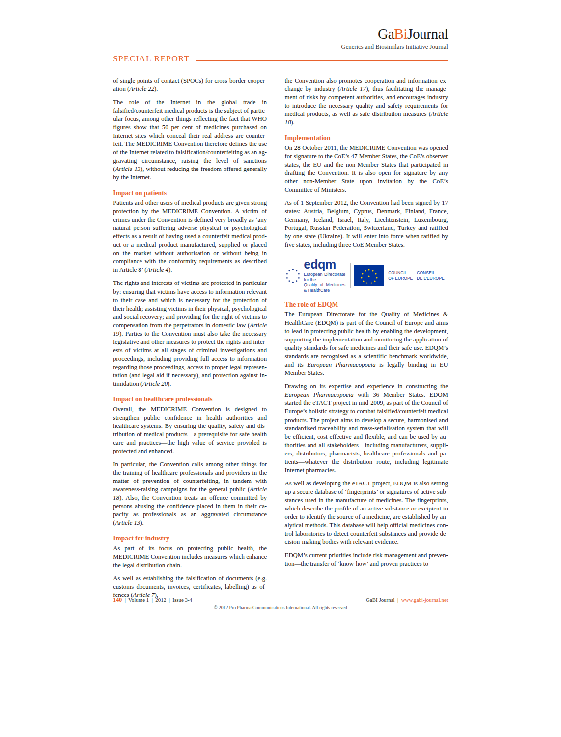Ga Bi Journal
Generics and Biosimilars Initiative Journal
SPECIAL REPORT
of single points of contact (SPOCs) for cross-border cooperation (Article 22).
The role of the Internet in the global trade in falsified/counterfeit medical products is the subject of particular focus, among other things reflecting the fact that WHO figures show that 50 per cent of medicines purchased on Internet sites which conceal their real address are counterfeit. The MEDICRIME Convention therefore defines the use of the Internet related to falsification/counterfeiting as an aggravating circumstance, raising the level of sanctions (Article 13), without reducing the freedom offered generally by the Internet.
Impact on patients
Patients and other users of medical products are given strong protection by the MEDICRIME Convention. A victim of crimes under the Convention is defined very broadly as ‘any natural person suffering adverse physical or psychological effects as a result of having used a counterfeit medical product or a medical product manufactured, supplied or placed on the market without authorisation or without being in compliance with the conformity requirements as described in Article 8’ (Article 4).
The rights and interests of victims are protected in particular by: ensuring that victims have access to information relevant to their case and which is necessary for the protection of their health; assisting victims in their physical, psychological and social recovery; and providing for the right of victims to compensation from the perpetrators in domestic law (Article 19). Parties to the Convention must also take the necessary legislative and other measures to protect the rights and interests of victims at all stages of criminal investigations and proceedings, including providing full access to information regarding those proceedings, access to proper legal representation (and legal aid if necessary), and protection against intimidation (Article 20).
Impact on healthcare professionals
Overall, the MEDICRIME Convention is designed to strengthen public confidence in health authorities and healthcare systems. By ensuring the quality, safety and distribution of medical products—a prerequisite for safe health care and practices—the high value of service provided is protected and enhanced.
In particular, the Convention calls among other things for the training of healthcare professionals and providers in the matter of prevention of counterfeiting, in tandem with awareness-raising campaigns for the general public (Article 18). Also, the Convention treats an offence committed by persons abusing the confidence placed in them in their capacity as professionals as an aggravated circumstance (Article 13).
Impact for industry
As part of its focus on protecting public health, the MEDICRIME Convention includes measures which enhance the legal distribution chain.
As well as establishing the falsification of documents (e.g. customs documents, invoices, certificates, labelling) as offences (Article 7),
the Convention also promotes cooperation and information exchange by industry (Article 17), thus facilitating the management of risks by competent authorities, and encourages industry to introduce the necessary quality and safety requirements for medical products, as well as safe distribution measures (Article 18).
Implementation
On 28 October 2011, the MEDICRIME Convention was opened for signature to the CoE’s 47 Member States, the CoE’s observer states, the EU and the non-Member States that participated in drafting the Convention. It is also open for signature by any other non-Member State upon invitation by the CoE’s Committee of Ministers.
As of 1 September 2012, the Convention had been signed by 17 states: Austria, Belgium, Cyprus, Denmark, Finland, France, Germany, Iceland, Israel, Italy, Liechtenstein, Luxembourg, Portugal, Russian Federation, Switzerland, Turkey and ratified by one state (Ukraine). It will enter into force when ratified by five states, including three CoE Member States.
edqm
European Directorate for the
Quality of Medicines & HealthCare
COUNCIL
OF EUROPE
CONSEIL
DE L'EUROPE
The role of EDQM
The European Directorate for the Quality of Medicines & HealthCare (EDQM) is part of the Council of Europe and aims to lead in protecting public health by enabling the development, supporting the implementation and monitoring the application of quality standards for safe medicines and their safe use. EDQM’s standards are recognised as a scientific benchmark worldwide, and its European Pharmacopoeia is legally binding in EU Member States.
Drawing on its expertise and experience in constructing the European Pharmacopoeia with 36 Member States, EDQM started the eTACT project in mid-2009, as part of the Council of Europe’s holistic strategy to combat falsified/counterfeit medical products. The project aims to develop a secure, harmonised and standardised traceability and mass-serialisation system that will be efficient, cost-effective and flexible, and can be used by authorities and all stakeholders—including manufacturers, suppliers, distributors, pharmacists, healthcare professionals and patients—whatever the distribution route, including legitimate Internet pharmacies.
As well as developing the eTACT project, EDQM is also setting up a secure database of ‘fingerprints’ or signatures of active substances used in the manufacture of medicines. The fingerprints, which describe the profile of an active substance or excipient in order to identify the source of a medicine, are established by analytical methods. This database will help official medicines control laboratories to detect counterfeit substances and provide decision-making bodies with relevant evidence.
EDQM’s current priorities include risk management and prevention—the transfer of ‘know-how’ and proven practices to
140 | Volume 1 | 2012 | Issue 3-4
GaBI Journal | www.gabi-journal.net
© 2012 Pro Pharma Communications International. All rights reserved